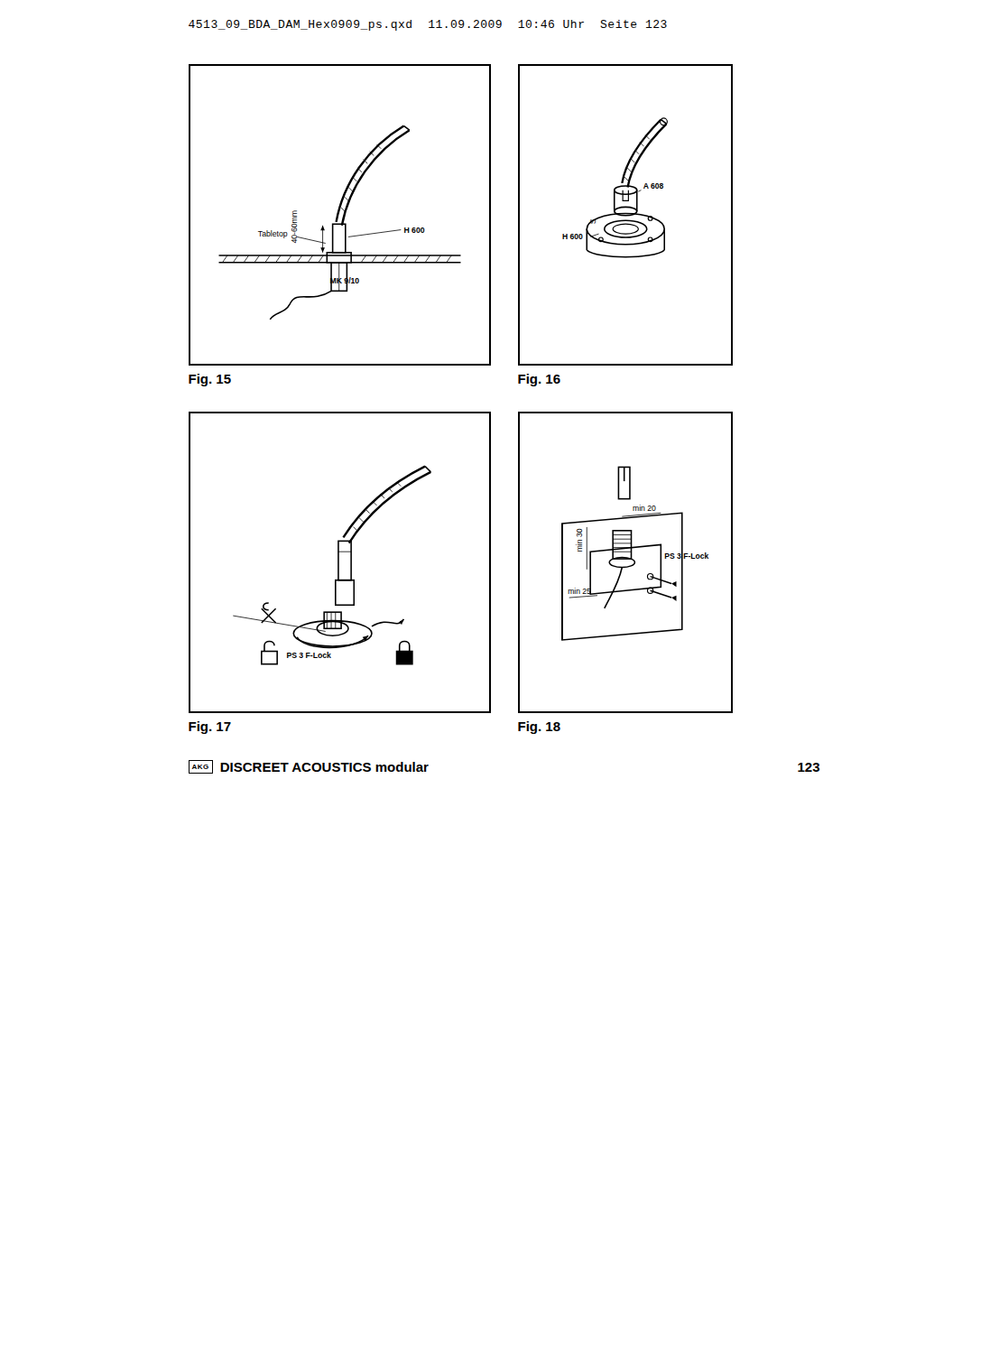4513_09_BDA_DAM_Hex0909_ps.qxd 11.09.2009 10:46 Uhr Seite 123
Tabletop 40-60mm H 600 MK 9/10
Fig. 15
S A 608 H 600
Fig. 16
PS 3 F-Lock
Fig. 17
min 20 min 30 min 25 PS 3 F-Lock
Fig. 18
AKG DISCREET ACOUSTICS modular
123